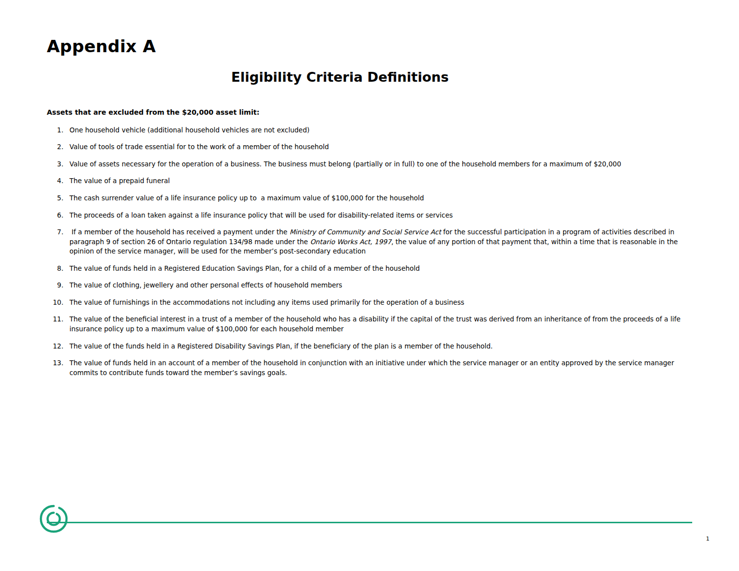Appendix A
Eligibility Criteria Definitions
Assets that are excluded from the $20,000 asset limit:
One household vehicle (additional household vehicles are not excluded)
Value of tools of trade essential for to the work of a member of the household
Value of assets necessary for the operation of a business. The business must belong (partially or in full) to one of the household members for a maximum of $20,000
The value of a prepaid funeral
The cash surrender value of a life insurance policy up to a maximum value of $100,000 for the household
The proceeds of a loan taken against a life insurance policy that will be used for disability-related items or services
If a member of the household has received a payment under the Ministry of Community and Social Service Act for the successful participation in a program of activities described in paragraph 9 of section 26 of Ontario regulation 134/98 made under the Ontario Works Act, 1997, the value of any portion of that payment that, within a time that is reasonable in the opinion of the service manager, will be used for the member’s post-secondary education
The value of funds held in a Registered Education Savings Plan, for a child of a member of the household
The value of clothing, jewellery and other personal effects of household members
The value of furnishings in the accommodations not including any items used primarily for the operation of a business
The value of the beneficial interest in a trust of a member of the household who has a disability if the capital of the trust was derived from an inheritance of from the proceeds of a life insurance policy up to a maximum value of $100,000 for each household member
The value of the funds held in a Registered Disability Savings Plan, if the beneficiary of the plan is a member of the household.
The value of funds held in an account of a member of the household in conjunction with an initiative under which the service manager or an entity approved by the service manager commits to contribute funds toward the member’s savings goals.
1